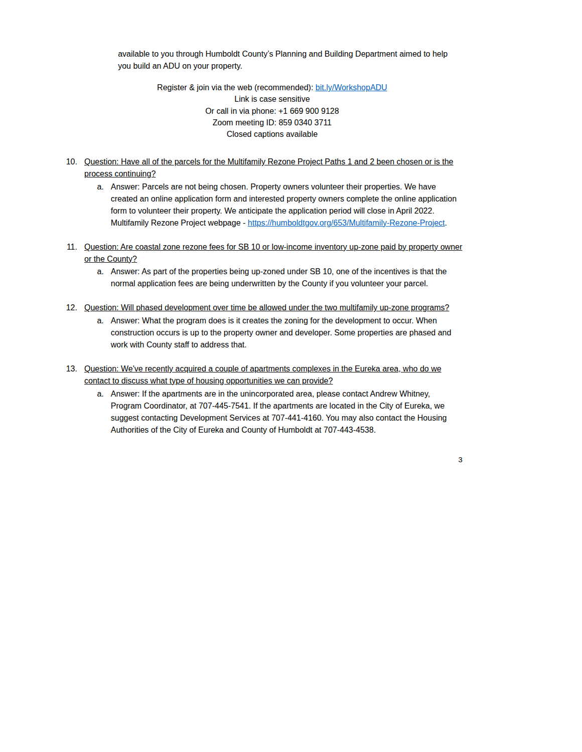available to you through Humboldt County’s Planning and Building Department aimed to help you build an ADU on your property.
Register & join via the web (recommended): bit.ly/WorkshopADU
Link is case sensitive
Or call in via phone: +1 669 900 9128
Zoom meeting ID: 859 0340 3711
Closed captions available
Question: Have all of the parcels for the Multifamily Rezone Project Paths 1 and 2 been chosen or is the process continuing?
Answer: Parcels are not being chosen. Property owners volunteer their properties. We have created an online application form and interested property owners complete the online application form to volunteer their property. We anticipate the application period will close in April 2022. Multifamily Rezone Project webpage - https://humboldtgov.org/653/Multifamily-Rezone-Project.
Question: Are coastal zone rezone fees for SB 10 or low-income inventory up-zone paid by property owner or the County?
Answer: As part of the properties being up-zoned under SB 10, one of the incentives is that the normal application fees are being underwritten by the County if you volunteer your parcel.
Question: Will phased development over time be allowed under the two multifamily up-zone programs?
Answer: What the program does is it creates the zoning for the development to occur. When construction occurs is up to the property owner and developer. Some properties are phased and work with County staff to address that.
Question: We've recently acquired a couple of apartments complexes in the Eureka area, who do we contact to discuss what type of housing opportunities we can provide?
Answer: If the apartments are in the unincorporated area, please contact Andrew Whitney, Program Coordinator, at 707-445-7541. If the apartments are located in the City of Eureka, we suggest contacting Development Services at 707-441-4160. You may also contact the Housing Authorities of the City of Eureka and County of Humboldt at 707-443-4538.
3